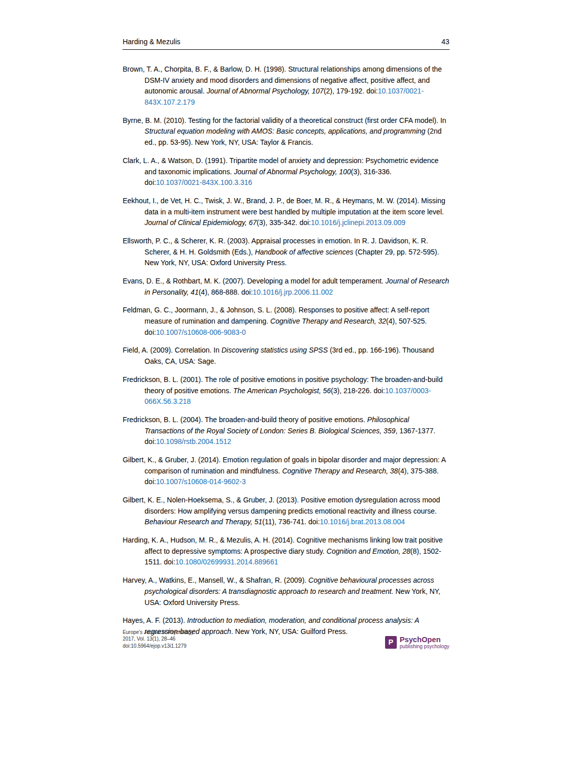Harding & Mezulis 43
Brown, T. A., Chorpita, B. F., & Barlow, D. H. (1998). Structural relationships among dimensions of the DSM-IV anxiety and mood disorders and dimensions of negative affect, positive affect, and autonomic arousal. Journal of Abnormal Psychology, 107(2), 179-192. doi:10.1037/0021-843X.107.2.179
Byrne, B. M. (2010). Testing for the factorial validity of a theoretical construct (first order CFA model). In Structural equation modeling with AMOS: Basic concepts, applications, and programming (2nd ed., pp. 53-95). New York, NY, USA: Taylor & Francis.
Clark, L. A., & Watson, D. (1991). Tripartite model of anxiety and depression: Psychometric evidence and taxonomic implications. Journal of Abnormal Psychology, 100(3), 316-336. doi:10.1037/0021-843X.100.3.316
Eekhout, I., de Vet, H. C., Twisk, J. W., Brand, J. P., de Boer, M. R., & Heymans, M. W. (2014). Missing data in a multi-item instrument were best handled by multiple imputation at the item score level. Journal of Clinical Epidemiology, 67(3), 335-342. doi:10.1016/j.jclinepi.2013.09.009
Ellsworth, P. C., & Scherer, K. R. (2003). Appraisal processes in emotion. In R. J. Davidson, K. R. Scherer, & H. H. Goldsmith (Eds.), Handbook of affective sciences (Chapter 29, pp. 572-595). New York, NY, USA: Oxford University Press.
Evans, D. E., & Rothbart, M. K. (2007). Developing a model for adult temperament. Journal of Research in Personality, 41(4), 868-888. doi:10.1016/j.jrp.2006.11.002
Feldman, G. C., Joormann, J., & Johnson, S. L. (2008). Responses to positive affect: A self-report measure of rumination and dampening. Cognitive Therapy and Research, 32(4), 507-525. doi:10.1007/s10608-006-9083-0
Field, A. (2009). Correlation. In Discovering statistics using SPSS (3rd ed., pp. 166-196). Thousand Oaks, CA, USA: Sage.
Fredrickson, B. L. (2001). The role of positive emotions in positive psychology: The broaden-and-build theory of positive emotions. The American Psychologist, 56(3), 218-226. doi:10.1037/0003-066X.56.3.218
Fredrickson, B. L. (2004). The broaden-and-build theory of positive emotions. Philosophical Transactions of the Royal Society of London: Series B. Biological Sciences, 359, 1367-1377. doi:10.1098/rstb.2004.1512
Gilbert, K., & Gruber, J. (2014). Emotion regulation of goals in bipolar disorder and major depression: A comparison of rumination and mindfulness. Cognitive Therapy and Research, 38(4), 375-388. doi:10.1007/s10608-014-9602-3
Gilbert, K. E., Nolen-Hoeksema, S., & Gruber, J. (2013). Positive emotion dysregulation across mood disorders: How amplifying versus dampening predicts emotional reactivity and illness course. Behaviour Research and Therapy, 51(11), 736-741. doi:10.1016/j.brat.2013.08.004
Harding, K. A., Hudson, M. R., & Mezulis, A. H. (2014). Cognitive mechanisms linking low trait positive affect to depressive symptoms: A prospective diary study. Cognition and Emotion, 28(8), 1502-1511. doi:10.1080/02699931.2014.889661
Harvey, A., Watkins, E., Mansell, W., & Shafran, R. (2009). Cognitive behavioural processes across psychological disorders: A transdiagnostic approach to research and treatment. New York, NY, USA: Oxford University Press.
Hayes, A. F. (2013). Introduction to mediation, moderation, and conditional process analysis: A regression-based approach. New York, NY, USA: Guilford Press.
Europe's Journal of Psychology
2017, Vol. 13(1), 28–46
doi:10.5964/ejop.v13i1.1279
P PsychOpen
publishing psychology